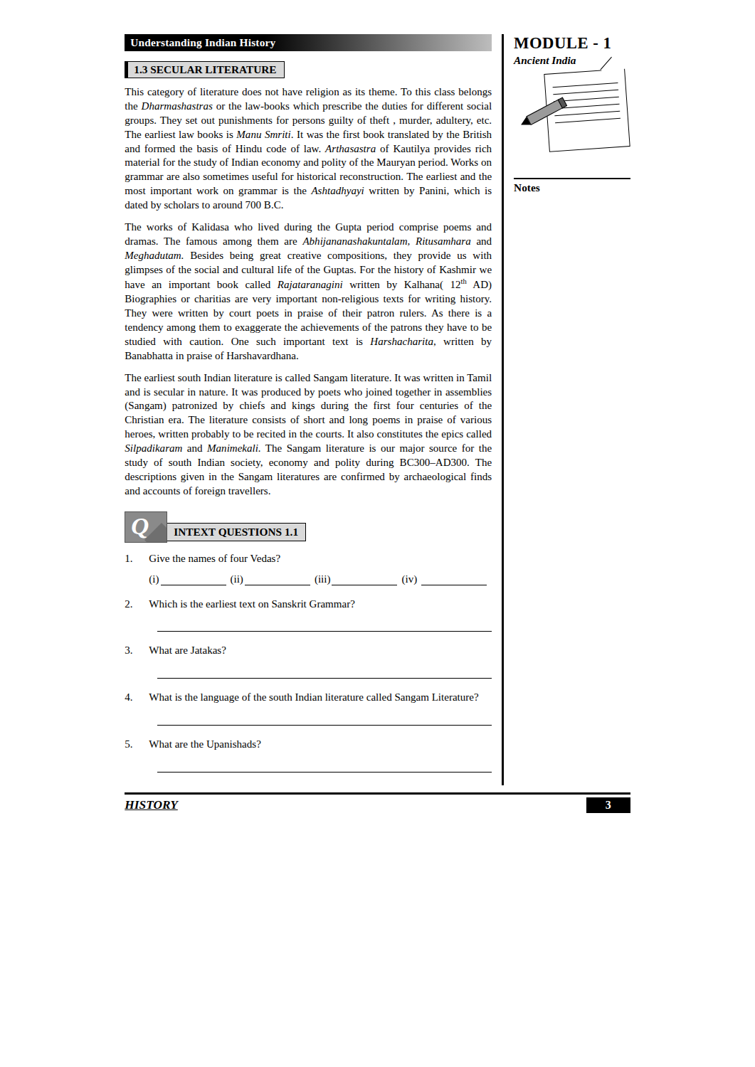Understanding Indian History
1.3 SECULAR LITERATURE
This category of literature does not have religion as its theme. To this class belongs the Dharmashastras or the law-books which prescribe the duties for different social groups. They set out punishments for persons guilty of theft , murder, adultery, etc. The earliest law books is Manu Smriti. It was the first book translated by the British and formed the basis of Hindu code of law. Arthasastra of Kautilya provides rich material for the study of Indian economy and polity of the Mauryan period. Works on grammar are also sometimes useful for historical reconstruction. The earliest and the most important work on grammar is the Ashtadhyayi written by Panini, which is dated by scholars to around 700 B.C.
The works of Kalidasa who lived during the Gupta period comprise poems and dramas. The famous among them are Abhijananashakuntalam, Ritusamhara and Meghadutam. Besides being great creative compositions, they provide us with glimpses of the social and cultural life of the Guptas. For the history of Kashmir we have an important book called Rajataranagini written by Kalhana( 12th AD) Biographies or charitias are very important non-religious texts for writing history. They were written by court poets in praise of their patron rulers. As there is a tendency among them to exaggerate the achievements of the patrons they have to be studied with caution. One such important text is Harshacharita, written by Banabhatta in praise of Harshavardhana.
The earliest south Indian literature is called Sangam literature. It was written in Tamil and is secular in nature. It was produced by poets who joined together in assemblies (Sangam) patronized by chiefs and kings during the first four centuries of the Christian era. The literature consists of short and long poems in praise of various heroes, written probably to be recited in the courts. It also constitutes the epics called Silpadikaram and Manimekali. The Sangam literature is our major source for the study of south Indian society, economy and polity during BC300–AD300. The descriptions given in the Sangam literatures are confirmed by archaeological finds and accounts of foreign travellers.
INTEXT QUESTIONS 1.1
Give the names of four Vedas?
(i) (ii) (iii) (iv)
Which is the earliest text on Sanskrit Grammar?
What are Jatakas?
What is the language of the south Indian literature called Sangam Literature?
What are the Upanishads?
MODULE - 1
Ancient India
Notes
HISTORY
3